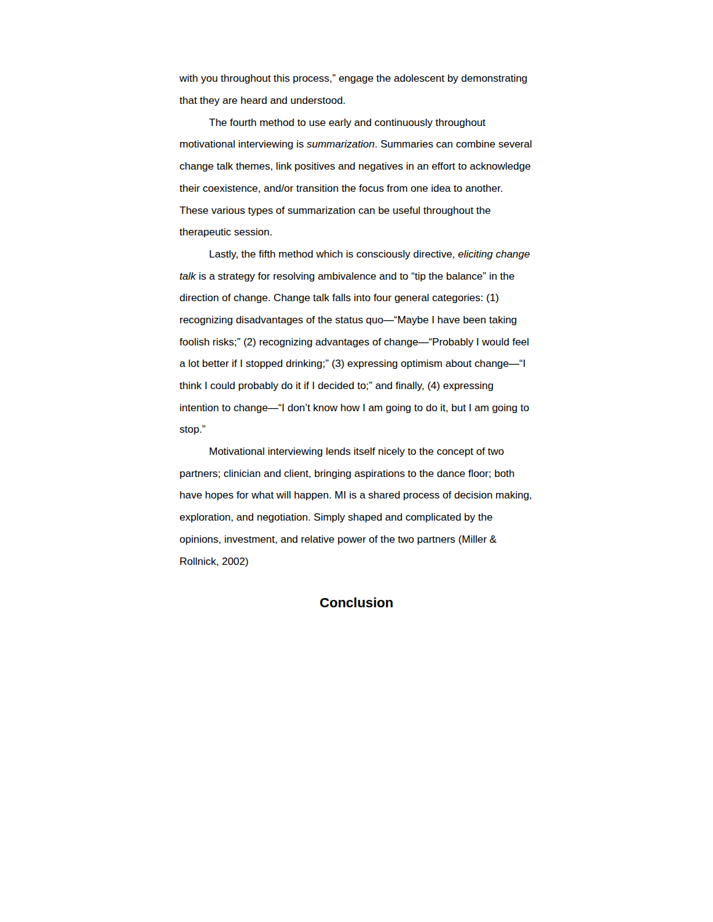with you throughout this process,” engage the adolescent by demonstrating that they are heard and understood.
The fourth method to use early and continuously throughout motivational interviewing is summarization. Summaries can combine several change talk themes, link positives and negatives in an effort to acknowledge their coexistence, and/or transition the focus from one idea to another. These various types of summarization can be useful throughout the therapeutic session.
Lastly, the fifth method which is consciously directive, eliciting change talk is a strategy for resolving ambivalence and to “tip the balance” in the direction of change. Change talk falls into four general categories: (1) recognizing disadvantages of the status quo—“Maybe I have been taking foolish risks;” (2) recognizing advantages of change—“Probably I would feel a lot better if I stopped drinking;” (3) expressing optimism about change—“I think I could probably do it if I decided to;” and finally, (4) expressing intention to change—“I don’t know how I am going to do it, but I am going to stop.”
Motivational interviewing lends itself nicely to the concept of two partners; clinician and client, bringing aspirations to the dance floor; both have hopes for what will happen. MI is a shared process of decision making, exploration, and negotiation. Simply shaped and complicated by the opinions, investment, and relative power of the two partners (Miller & Rollnick, 2002)
Conclusion